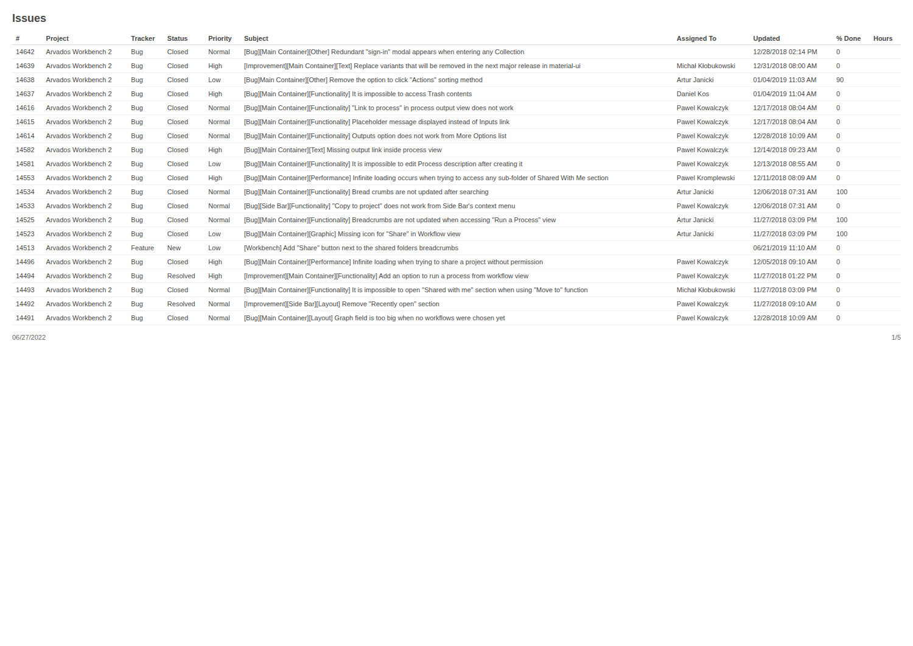Issues
| # | Project | Tracker | Status | Priority | Subject | Assigned To | Updated | % Done | Hours |
| --- | --- | --- | --- | --- | --- | --- | --- | --- | --- |
| 14642 | Arvados Workbench 2 | Bug | Closed | Normal | [Bug][Main Container][Other] Redundant "sign-in" modal appears when entering any Collection | | 12/28/2018 02:14 PM | 0 | |
| 14639 | Arvados Workbench 2 | Bug | Closed | High | [Improvement][Main Container][Text] Replace variants that will be removed in the next major release in material-ui | Michał Kłobukowski | 12/31/2018 08:00 AM | 0 | |
| 14638 | Arvados Workbench 2 | Bug | Closed | Low | [Bug]Main Container][Other] Remove the option to click "Actions" sorting method | Artur Janicki | 01/04/2019 11:03 AM | 90 | |
| 14637 | Arvados Workbench 2 | Bug | Closed | High | [Bug][Main Container][Functionality] It is impossible to access Trash contents | Daniel Kos | 01/04/2019 11:04 AM | 0 | |
| 14616 | Arvados Workbench 2 | Bug | Closed | Normal | [Bug][Main Container][Functionality] "Link to process" in process output view does not work | Pawel Kowalczyk | 12/17/2018 08:04 AM | 0 | |
| 14615 | Arvados Workbench 2 | Bug | Closed | Normal | [Bug][Main Container][Functionality] Placeholder message displayed instead of Inputs link | Pawel Kowalczyk | 12/17/2018 08:04 AM | 0 | |
| 14614 | Arvados Workbench 2 | Bug | Closed | Normal | [Bug][Main Container][Functionality] Outputs option does not work from More Options list | Pawel Kowalczyk | 12/28/2018 10:09 AM | 0 | |
| 14582 | Arvados Workbench 2 | Bug | Closed | High | [Bug][Main Container][Text] Missing output link inside process view | Pawel Kowalczyk | 12/14/2018 09:23 AM | 0 | |
| 14581 | Arvados Workbench 2 | Bug | Closed | Low | [Bug][Main Container][Functionality] It is impossible to edit Process description after creating it | Pawel Kowalczyk | 12/13/2018 08:55 AM | 0 | |
| 14553 | Arvados Workbench 2 | Bug | Closed | High | [Bug][Main Container][Performance] Infinite loading occurs when trying to access any sub-folder of Shared With Me section | Pawel Kromplewski | 12/11/2018 08:09 AM | 0 | |
| 14534 | Arvados Workbench 2 | Bug | Closed | Normal | [Bug][Main Container][Functionality] Bread crumbs are not updated after searching | Artur Janicki | 12/06/2018 07:31 AM | 100 | |
| 14533 | Arvados Workbench 2 | Bug | Closed | Normal | [Bug][Side Bar][Functionality] "Copy to project" does not work from Side Bar's context menu | Pawel Kowalczyk | 12/06/2018 07:31 AM | 0 | |
| 14525 | Arvados Workbench 2 | Bug | Closed | Normal | [Bug][Main Container][Functionality] Breadcrumbs are not updated when accessing "Run a Process" view | Artur Janicki | 11/27/2018 03:09 PM | 100 | |
| 14523 | Arvados Workbench 2 | Bug | Closed | Low | [Bug][Main Container][Graphic] Missing icon for "Share" in Workflow view | Artur Janicki | 11/27/2018 03:09 PM | 100 | |
| 14513 | Arvados Workbench 2 | Feature | New | Low | [Workbench] Add "Share" button next to the shared folders breadcrumbs | | 06/21/2019 11:10 AM | 0 | |
| 14496 | Arvados Workbench 2 | Bug | Closed | High | [Bug][Main Container][Performance] Infinite loading when trying to share a project without permission | Pawel Kowalczyk | 12/05/2018 09:10 AM | 0 | |
| 14494 | Arvados Workbench 2 | Bug | Resolved | High | [Improvement][Main Container][Functionality] Add an option to run a process from workflow view | Pawel Kowalczyk | 11/27/2018 01:22 PM | 0 | |
| 14493 | Arvados Workbench 2 | Bug | Closed | Normal | [Bug][Main Container][Functionality] It is impossible to open "Shared with me" section when using "Move to" function | Michał Kłobukowski | 11/27/2018 03:09 PM | 0 | |
| 14492 | Arvados Workbench 2 | Bug | Resolved | Normal | [Improvement][Side Bar][Layout] Remove "Recently open" section | Pawel Kowalczyk | 11/27/2018 09:10 AM | 0 | |
| 14491 | Arvados Workbench 2 | Bug | Closed | Normal | [Bug][Main Container][Layout] Graph field is too big when no workflows were chosen yet | Pawel Kowalczyk | 12/28/2018 10:09 AM | 0 | |
06/27/2022 1/5